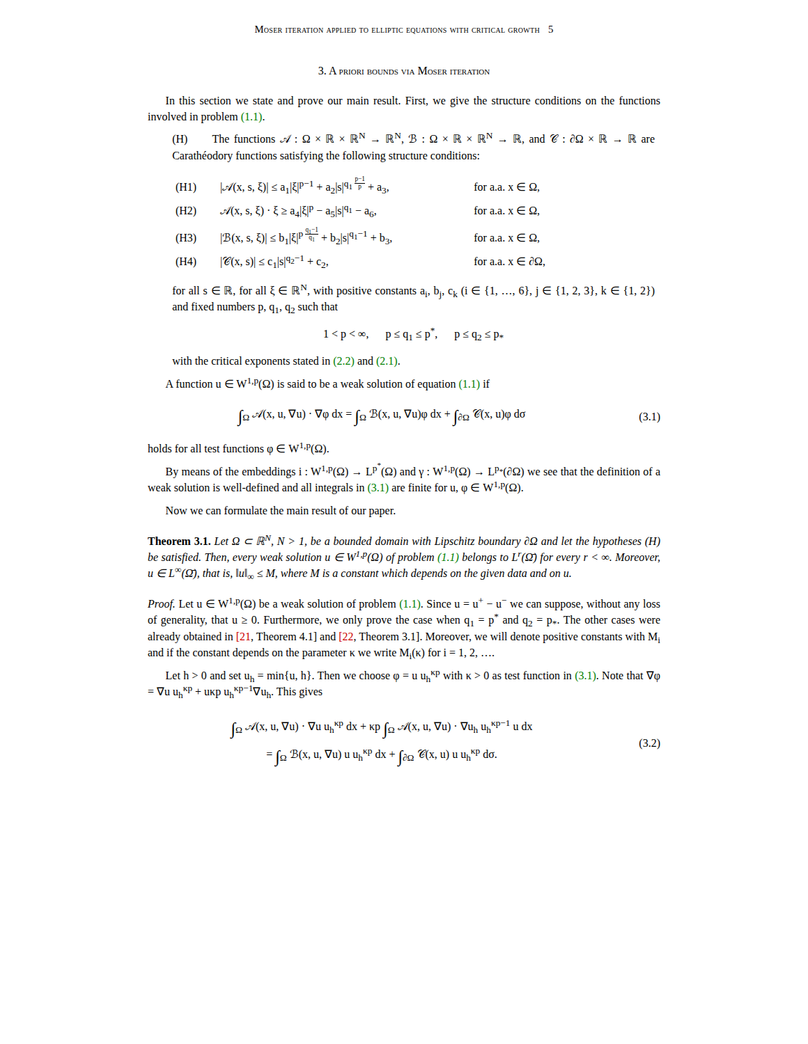Moser iteration applied to elliptic equations with critical growth 5
3. A priori bounds via Moser iteration
In this section we state and prove our main result. First, we give the structure conditions on the functions involved in problem (1.1).
(H) The functions 𝒜 : Ω × ℝ × ℝN → ℝN, ℬ : Ω × ℝ × ℝN → ℝ, and 𝒞 : ∂Ω × ℝ → ℝ are Carathéodory functions satisfying the following structure conditions:
| (H1) | /𝒜(x, s, ξ)/ ≤ a 1 /ξ/ p−1 + a 2 /s/ q 1 p−1 p + a 3 , | for a.a. x ∈ Ω, |
| (H2) | 𝒜(x, s, ξ) · ξ ≥ a 4 /ξ/ p − a 5 /s/ q 1 − a 6 , | for a.a. x ∈ Ω, |
| (H3) | /ℬ(x, s, ξ)/ ≤ b 1 /ξ/ p q 1 −1 q 1 + b 2 /s/ q 1 −1 + b 3 , | for a.a. x ∈ Ω, |
| (H4) | /𝒞(x, s)/ ≤ c 1 /s/ q 2 −1 + c 2 , | for a.a. x ∈ ∂Ω, |
for all s ∈ ℝ, for all ξ ∈ ℝN, with positive constants ai, bj, ck (i ∈ {1, …, 6}, j ∈ {1, 2, 3}, k ∈ {1, 2}) and fixed numbers p, q1, q2 such that
1 < p < ∞, p ≤ q1 ≤ p*, p ≤ q2 ≤ p*
with the critical exponents stated in (2.2) and (2.1).
A function u ∈ W1,p(Ω) is said to be a weak solution of equation (1.1) if
∫Ω 𝒜(x, u, ∇u) · ∇φ dx = ∫Ω ℬ(x, u, ∇u)φ dx + ∫∂Ω 𝒞(x, u)φ dσ
(3.1)
holds for all test functions φ ∈ W1,p(Ω).
By means of the embeddings i : W1,p(Ω) → Lp*(Ω) and γ : W1,p(Ω) → Lp*(∂Ω) we see that the definition of a weak solution is well-defined and all integrals in (3.1) are finite for u, φ ∈ W1,p(Ω).
Now we can formulate the main result of our paper.
Theorem 3.1. Let Ω ⊂ ℝN, N > 1, be a bounded domain with Lipschitz boundary ∂Ω and let the hypotheses (H) be satisfied. Then, every weak solution u ∈ W1,p(Ω) of problem (1.1) belongs to Lr(Ω̄) for every r < ∞. Moreover, u ∈ L∞(Ω̄), that is, ‖u‖∞ ≤ M, where M is a constant which depends on the given data and on u.
Proof. Let u ∈ W1,p(Ω) be a weak solution of problem (1.1). Since u = u+ − u− we can suppose, without any loss of generality, that u ≥ 0. Furthermore, we only prove the case when q1 = p* and q2 = p*. The other cases were already obtained in [21, Theorem 4.1] and [22, Theorem 3.1]. Moreover, we will denote positive constants with Mi and if the constant depends on the parameter κ we write Mi(κ) for i = 1, 2, ….
Let h > 0 and set uh = min{u, h}. Then we choose φ = u uhκp with κ > 0 as test function in (3.1). Note that ∇φ = ∇u uhκp + uκp uhκp−1∇uh. This gives
∫Ω 𝒜(x, u, ∇u) · ∇u uhκp dx + κp ∫Ω 𝒜(x, u, ∇u) · ∇uh uhκp−1 u dx
= ∫Ω ℬ(x, u, ∇u) u uhκp dx + ∫∂Ω 𝒞(x, u) u uhκp dσ.
(3.2)